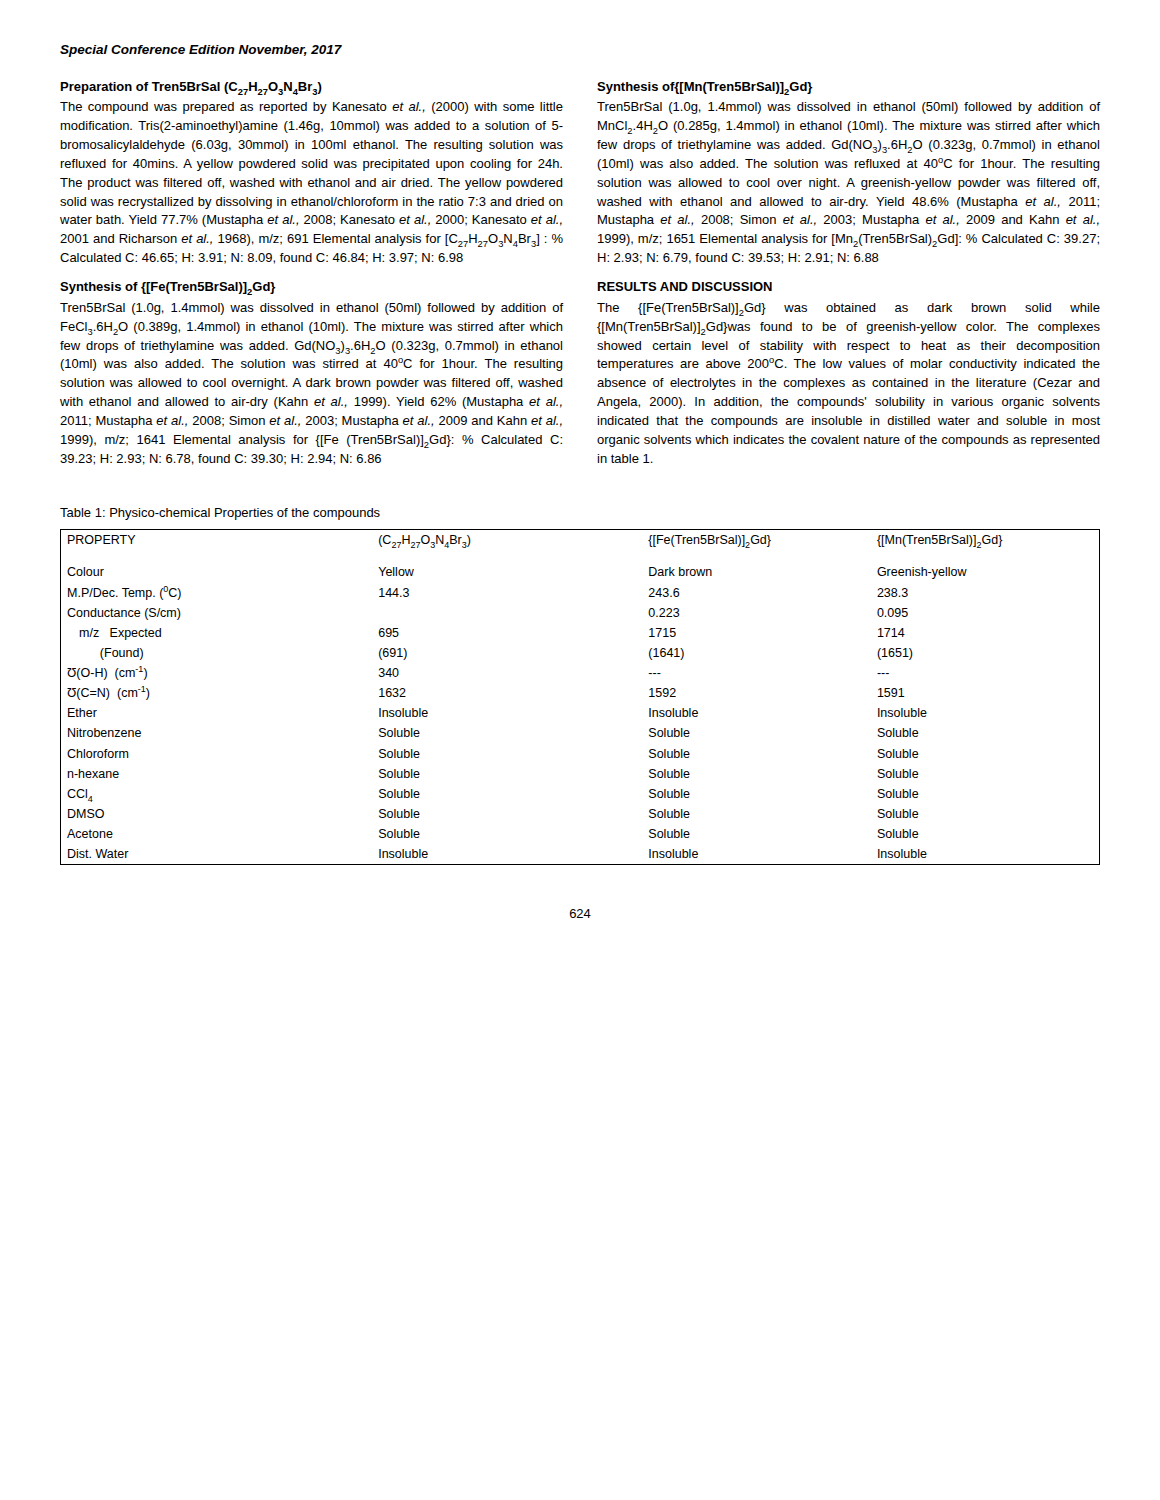Special Conference Edition November, 2017
Preparation of Tren5BrSal (C27H27O3N4Br3)
The compound was prepared as reported by Kanesato et al., (2000) with some little modification. Tris(2-aminoethyl)amine (1.46g, 10mmol) was added to a solution of 5-bromosalicylaldehyde (6.03g, 30mmol) in 100ml ethanol. The resulting solution was refluxed for 40mins. A yellow powdered solid was precipitated upon cooling for 24h. The product was filtered off, washed with ethanol and air dried. The yellow powdered solid was recrystallized by dissolving in ethanol/chloroform in the ratio 7:3 and dried on water bath. Yield 77.7% (Mustapha et al., 2008; Kanesato et al., 2000; Kanesato et al., 2001 and Richarson et al., 1968), m/z; 691 Elemental analysis for [C27H27O3N4Br3] : % Calculated C: 46.65; H: 3.91; N: 8.09, found C: 46.84; H: 3.97; N: 6.98
Synthesis of {[Fe(Tren5BrSal)]2Gd}
Tren5BrSal (1.0g, 1.4mmol) was dissolved in ethanol (50ml) followed by addition of FeCl3.6H2O (0.389g, 1.4mmol) in ethanol (10ml). The mixture was stirred after which few drops of triethylamine was added. Gd(NO3)3.6H2O (0.323g, 0.7mmol) in ethanol (10ml) was also added. The solution was stirred at 40oC for 1hour. The resulting solution was allowed to cool overnight. A dark brown powder was filtered off, washed with ethanol and allowed to air-dry (Kahn et al., 1999). Yield 62% (Mustapha et al., 2011; Mustapha et al., 2008; Simon et al., 2003; Mustapha et al., 2009 and Kahn et al., 1999), m/z; 1641 Elemental analysis for {[Fe (Tren5BrSal)]2Gd}: % Calculated C: 39.23; H: 2.93; N: 6.78, found C: 39.30; H: 2.94; N: 6.86
Synthesis of{[Mn(Tren5BrSal)]2Gd}
Tren5BrSal (1.0g, 1.4mmol) was dissolved in ethanol (50ml) followed by addition of MnCl2.4H2O (0.285g, 1.4mmol) in ethanol (10ml). The mixture was stirred after which few drops of triethylamine was added. Gd(NO3)3.6H2O (0.323g, 0.7mmol) in ethanol (10ml) was also added. The solution was refluxed at 40oC for 1hour. The resulting solution was allowed to cool over night. A greenish-yellow powder was filtered off, washed with ethanol and allowed to air-dry. Yield 48.6% (Mustapha et al., 2011; Mustapha et al., 2008; Simon et al., 2003; Mustapha et al., 2009 and Kahn et al., 1999), m/z; 1651 Elemental analysis for [Mn2(Tren5BrSal)2Gd]: % Calculated C: 39.27; H: 2.93; N: 6.79, found C: 39.53; H: 2.91; N: 6.88
RESULTS AND DISCUSSION
The {[Fe(Tren5BrSal)]2Gd} was obtained as dark brown solid while {[Mn(Tren5BrSal)]2Gd}was found to be of greenish-yellow color. The complexes showed certain level of stability with respect to heat as their decomposition temperatures are above 200oC. The low values of molar conductivity indicated the absence of electrolytes in the complexes as contained in the literature (Cezar and Angela, 2000). In addition, the compounds' solubility in various organic solvents indicated that the compounds are insoluble in distilled water and soluble in most organic solvents which indicates the covalent nature of the compounds as represented in table 1.
Table 1: Physico-chemical Properties of the compounds
| PROPERTY | (C 27 H 27 O 3 N 4 Br 3 ) | {[Fe(Tren5BrSal)] 2 Gd} | {[Mn(Tren5BrSal)] 2 Gd} |
| Colour | Yellow | Dark brown | Greenish-yellow |
| M.P/Dec. Temp. ( 0 C) | 144.3 | 243.6 | 238.3 |
| Conductance (S/cm) | | 0.223 | 0.095 |
| m/z Expected | 695 | 1715 | 1714 |
| (Found) | (691) | (1641) | (1651) |
| Ʊ(O-H) (cm -1 ) | 340 | --- | --- |
| Ʊ(C=N) (cm -1 ) | 1632 | 1592 | 1591 |
| Ether | Insoluble | Insoluble | Insoluble |
| Nitrobenzene | Soluble | Soluble | Soluble |
| Chloroform | Soluble | Soluble | Soluble |
| n-hexane | Soluble | Soluble | Soluble |
| CCl 4 | Soluble | Soluble | Soluble |
| DMSO | Soluble | Soluble | Soluble |
| Acetone | Soluble | Soluble | Soluble |
| Dist. Water | Insoluble | Insoluble | Insoluble |
624